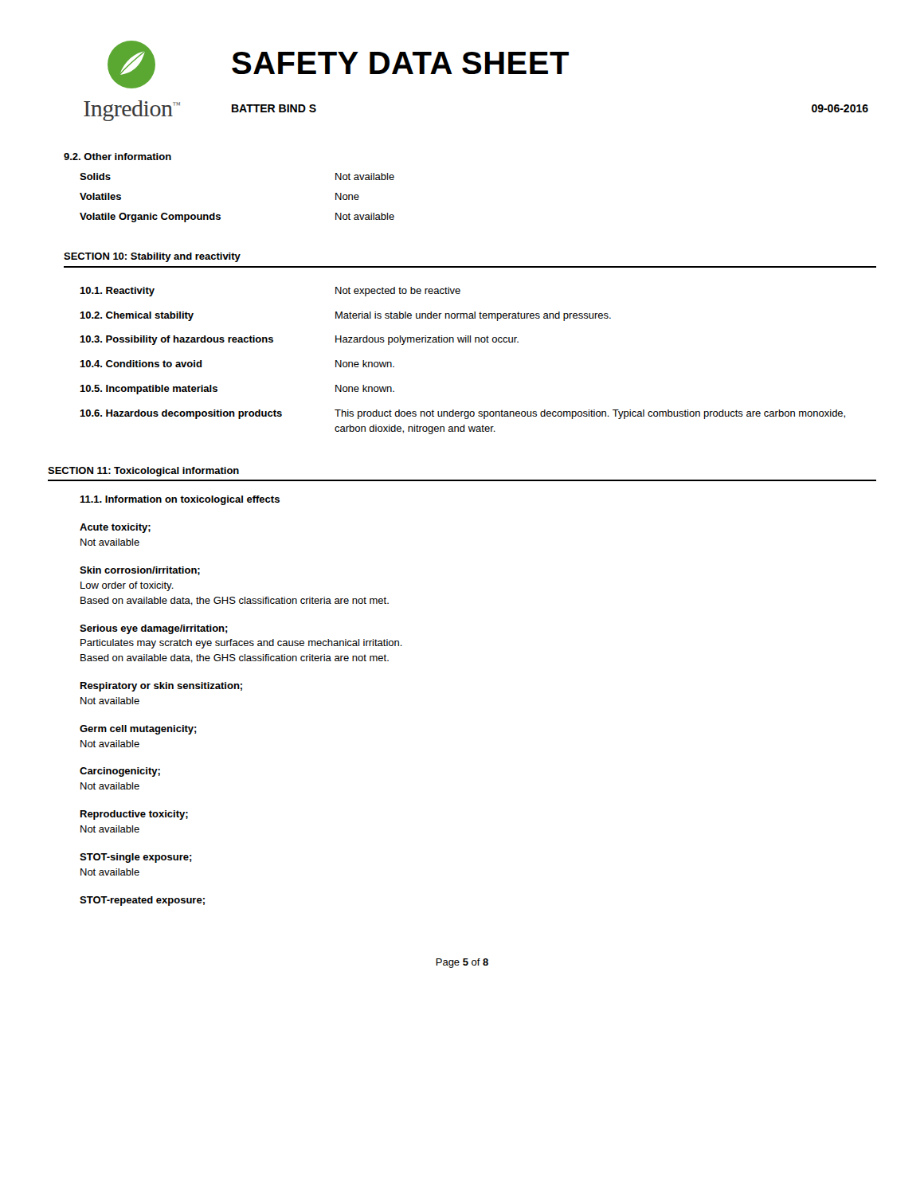Ingredion™
SAFETY DATA SHEET
BATTER BIND S 09-06-2016
9.2. Other information
| Solids | Not available |
| Volatiles | None |
| Volatile Organic Compounds | Not available |
SECTION 10: Stability and reactivity
| 10.1. Reactivity | Not expected to be reactive |
| 10.2. Chemical stability | Material is stable under normal temperatures and pressures. |
| 10.3. Possibility of hazardous reactions | Hazardous polymerization will not occur. |
| 10.4. Conditions to avoid | None known. |
| 10.5. Incompatible materials | None known. |
| 10.6. Hazardous decomposition products | This product does not undergo spontaneous decomposition. Typical combustion products are carbon monoxide, carbon dioxide, nitrogen and water. |
SECTION 11: Toxicological information
11.1. Information on toxicological effects
Acute toxicity;
Not available
Skin corrosion/irritation;
Low order of toxicity.
Based on available data, the GHS classification criteria are not met.
Serious eye damage/irritation;
Particulates may scratch eye surfaces and cause mechanical irritation.
Based on available data, the GHS classification criteria are not met.
Respiratory or skin sensitization;
Not available
Germ cell mutagenicity;
Not available
Carcinogenicity;
Not available
Reproductive toxicity;
Not available
STOT-single exposure;
Not available
STOT-repeated exposure;
Page 5 of 8